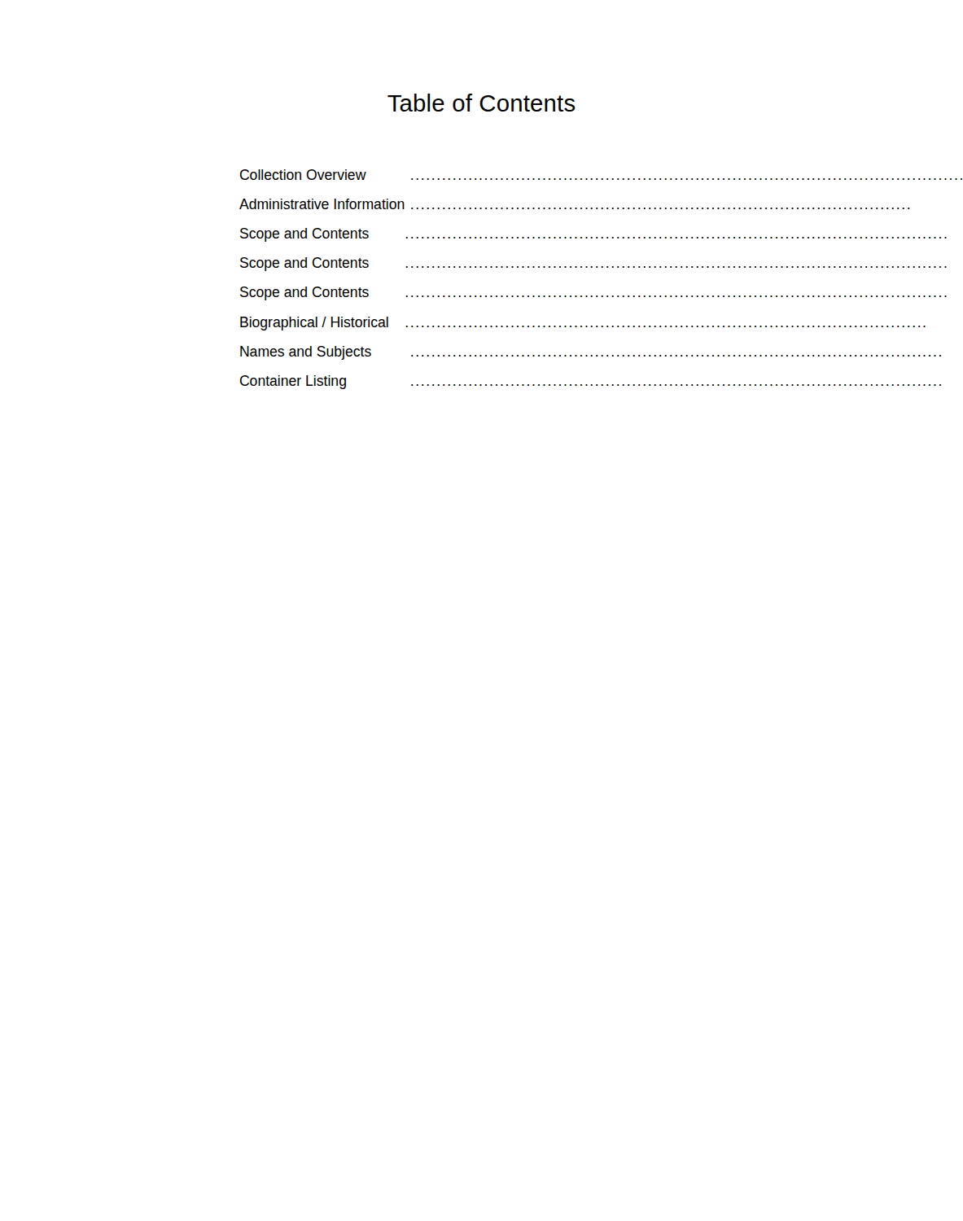Table of Contents
| Collection Overview | ......................................................................................................... | 1 |
| Administrative Information | ............................................................................................... | 1 |
| Scope and Contents | ....................................................................................................... | 1 |
| Scope and Contents | ....................................................................................................... | 1 |
| Scope and Contents | ....................................................................................................... | 2 |
| Biographical / Historical | ................................................................................................... | 1 |
| Names and Subjects | ..................................................................................................... | 2 |
| Container Listing | ..................................................................................................... | |